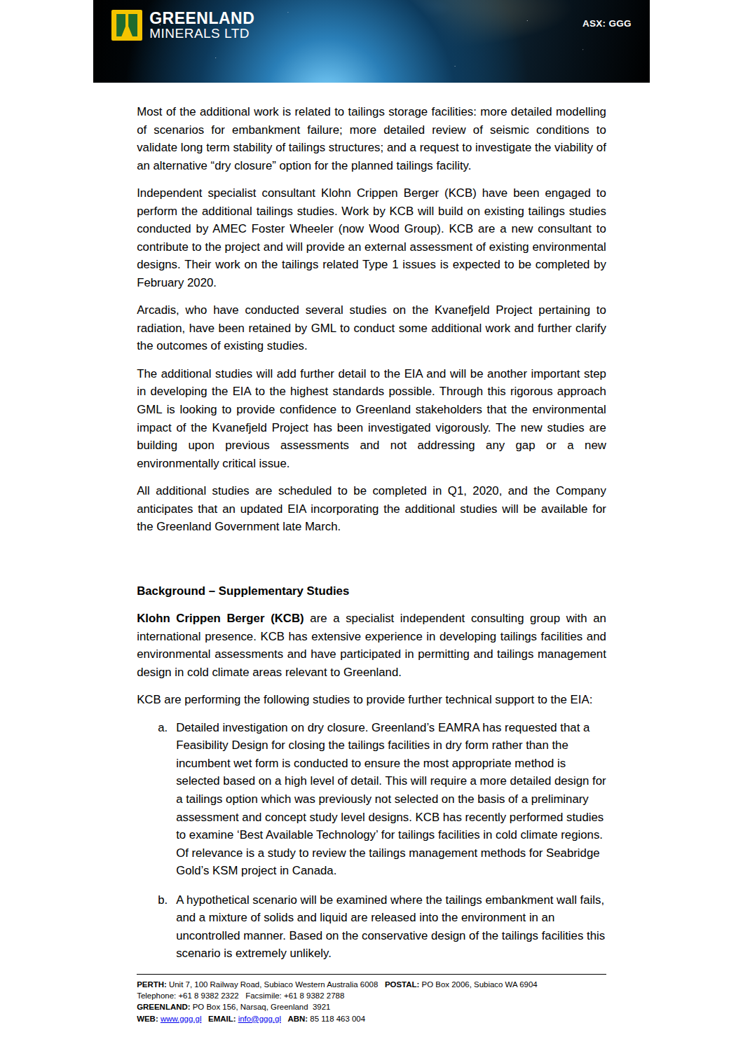GREENLAND
MINERALS LTD
ASX: GGG
Most of the additional work is related to tailings storage facilities: more detailed modelling of scenarios for embankment failure; more detailed review of seismic conditions to validate long term stability of tailings structures; and a request to investigate the viability of an alternative “dry closure” option for the planned tailings facility.
Independent specialist consultant Klohn Crippen Berger (KCB) have been engaged to perform the additional tailings studies. Work by KCB will build on existing tailings studies conducted by AMEC Foster Wheeler (now Wood Group). KCB are a new consultant to contribute to the project and will provide an external assessment of existing environmental designs. Their work on the tailings related Type 1 issues is expected to be completed by February 2020.
Arcadis, who have conducted several studies on the Kvanefjeld Project pertaining to radiation, have been retained by GML to conduct some additional work and further clarify the outcomes of existing studies.
The additional studies will add further detail to the EIA and will be another important step in developing the EIA to the highest standards possible. Through this rigorous approach GML is looking to provide confidence to Greenland stakeholders that the environmental impact of the Kvanefjeld Project has been investigated vigorously. The new studies are building upon previous assessments and not addressing any gap or a new environmentally critical issue.
All additional studies are scheduled to be completed in Q1, 2020, and the Company anticipates that an updated EIA incorporating the additional studies will be available for the Greenland Government late March.
Background – Supplementary Studies
Klohn Crippen Berger (KCB) are a specialist independent consulting group with an international presence. KCB has extensive experience in developing tailings facilities and environmental assessments and have participated in permitting and tailings management design in cold climate areas relevant to Greenland.
KCB are performing the following studies to provide further technical support to the EIA:
Detailed investigation on dry closure. Greenland’s EAMRA has requested that a Feasibility Design for closing the tailings facilities in dry form rather than the incumbent wet form is conducted to ensure the most appropriate method is selected based on a high level of detail. This will require a more detailed design for a tailings option which was previously not selected on the basis of a preliminary assessment and concept study level designs. KCB has recently performed studies to examine ‘Best Available Technology’ for tailings facilities in cold climate regions. Of relevance is a study to review the tailings management methods for Seabridge Gold’s KSM project in Canada.
A hypothetical scenario will be examined where the tailings embankment wall fails, and a mixture of solids and liquid are released into the environment in an uncontrolled manner. Based on the conservative design of the tailings facilities this scenario is extremely unlikely.
PERTH: Unit 7, 100 Railway Road, Subiaco Western Australia 6008 POSTAL: PO Box 2006, Subiaco WA 6904
Telephone: +61 8 9382 2322 Facsimile: +61 8 9382 2788
GREENLAND: PO Box 156, Narsaq, Greenland 3921
WEB: www.ggg.gl EMAIL: info@ggg.gl ABN: 85 118 463 004